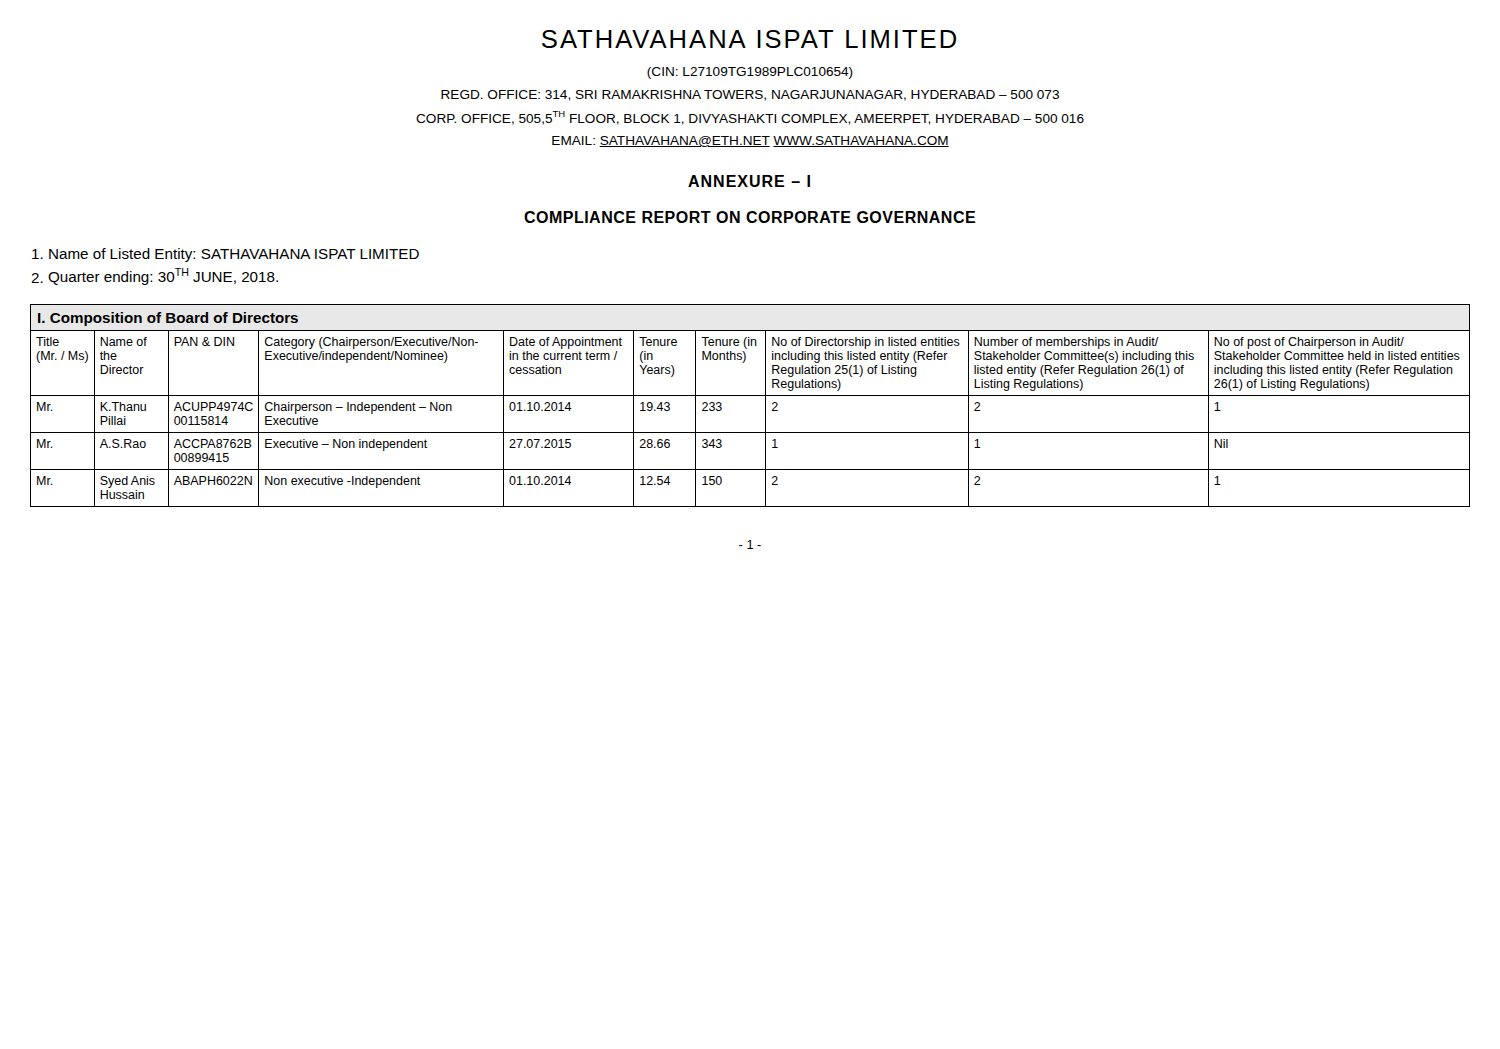SATHAVAHANA ISPAT LIMITED
(CIN: L27109TG1989PLC010654)
REGD. OFFICE: 314, SRI RAMAKRISHNA TOWERS, NAGARJUNANAGAR, HYDERABAD – 500 073
CORP. OFFICE, 505,5TH FLOOR, BLOCK 1, DIVYASHAKTI COMPLEX, AMEERPET, HYDERABAD – 500 016
EMAIL: SATHAVAHANA@ETH.NET WWW.SATHAVAHANA.COM
ANNEXURE – I
COMPLIANCE REPORT ON CORPORATE GOVERNANCE
Name of Listed Entity: SATHAVAHANA ISPAT LIMITED
Quarter ending: 30TH JUNE, 2018.
I. Composition of Board of Directors
| Title (Mr. / Ms) | Name of the Director | PAN & DIN | Category (Chairperson/Executive/Non-Executive/independent/Nominee) | Date of Appointment in the current term / cessation | Tenure (in Years) | Tenure (in Months) | No of Directorship in listed entities including this listed entity (Refer Regulation 25(1) of Listing Regulations) | Number of memberships in Audit/ Stakeholder Committee(s) including this listed entity (Refer Regulation 26(1) of Listing Regulations) | No of post of Chairperson in Audit/ Stakeholder Committee held in listed entities including this listed entity (Refer Regulation 26(1) of Listing Regulations) |
| --- | --- | --- | --- | --- | --- | --- | --- | --- | --- |
| Mr. | K.Thanu Pillai | ACUPP4974C 00115814 | Chairperson – Independent – Non Executive | 01.10.2014 | 19.43 | 233 | 2 | 2 | 1 |
| Mr. | A.S.Rao | ACCPA8762B 00899415 | Executive – Non independent | 27.07.2015 | 28.66 | 343 | 1 | 1 | Nil |
| Mr. | Syed Anis Hussain | ABAPH6022N | Non executive -Independent | 01.10.2014 | 12.54 | 150 | 2 | 2 | 1 |
- 1 -